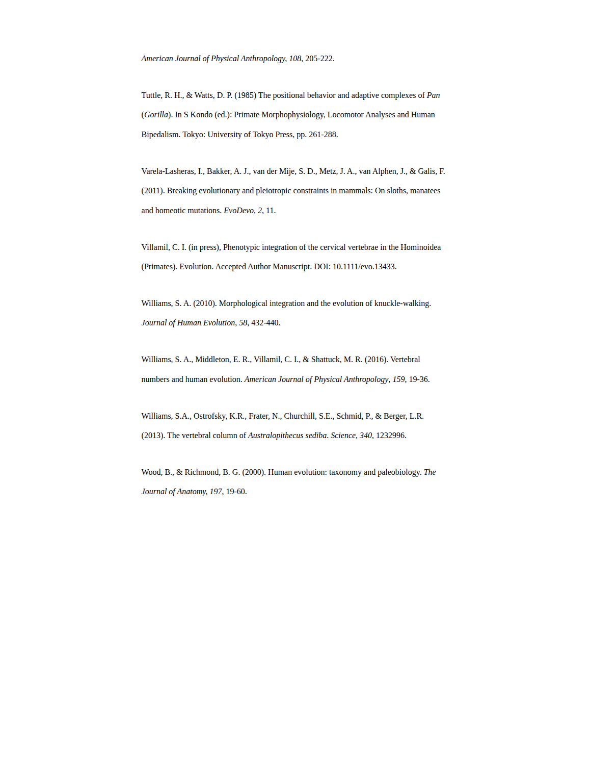American Journal of Physical Anthropology, 108, 205-222.
Tuttle, R. H., & Watts, D. P. (1985) The positional behavior and adaptive complexes of Pan (Gorilla). In S Kondo (ed.): Primate Morphophysiology, Locomotor Analyses and Human Bipedalism. Tokyo: University of Tokyo Press, pp. 261-288.
Varela-Lasheras, I., Bakker, A. J., van der Mije, S. D., Metz, J. A., van Alphen, J., & Galis, F. (2011). Breaking evolutionary and pleiotropic constraints in mammals: On sloths, manatees and homeotic mutations. EvoDevo, 2, 11.
Villamil, C. I. (in press), Phenotypic integration of the cervical vertebrae in the Hominoidea (Primates). Evolution. Accepted Author Manuscript. DOI: 10.1111/evo.13433.
Williams, S. A. (2010). Morphological integration and the evolution of knuckle-walking. Journal of Human Evolution, 58, 432-440.
Williams, S. A., Middleton, E. R., Villamil, C. I., & Shattuck, M. R. (2016). Vertebral numbers and human evolution. American Journal of Physical Anthropology, 159, 19-36.
Williams, S.A., Ostrofsky, K.R., Frater, N., Churchill, S.E., Schmid, P., & Berger, L.R. (2013). The vertebral column of Australopithecus sediba. Science, 340, 1232996.
Wood, B., & Richmond, B. G. (2000). Human evolution: taxonomy and paleobiology. The Journal of Anatomy, 197, 19-60.